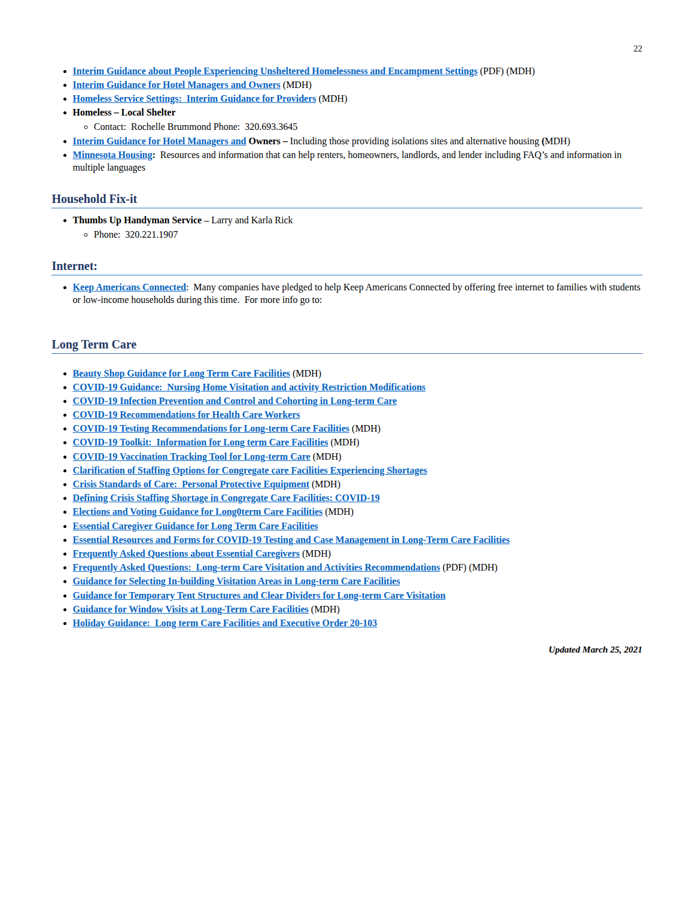22
Interim Guidance about People Experiencing Unsheltered Homelessness and Encampment Settings (PDF) (MDH)
Interim Guidance for Hotel Managers and Owners (MDH)
Homeless Service Settings: Interim Guidance for Providers (MDH)
Homeless – Local Shelter
Contact: Rochelle Brummond Phone: 320.693.3645
Interim Guidance for Hotel Managers and Owners – Including those providing isolations sites and alternative housing (MDH)
Minnesota Housing: Resources and information that can help renters, homeowners, landlords, and lender including FAQ’s and information in multiple languages
Household Fix-it
Thumbs Up Handyman Service – Larry and Karla Rick
Phone: 320.221.1907
Internet:
Keep Americans Connected: Many companies have pledged to help Keep Americans Connected by offering free internet to families with students or low-income households during this time. For more info go to:
Long Term Care
Beauty Shop Guidance for Long Term Care Facilities (MDH)
COVID-19 Guidance: Nursing Home Visitation and activity Restriction Modifications
COVID-19 Infection Prevention and Control and Cohorting in Long-term Care
COVID-19 Recommendations for Health Care Workers
COVID-19 Testing Recommendations for Long-term Care Facilities (MDH)
COVID-19 Toolkit: Information for Long term Care Facilities (MDH)
COVID-19 Vaccination Tracking Tool for Long-term Care (MDH)
Clarification of Staffing Options for Congregate care Facilities Experiencing Shortages
Crisis Standards of Care: Personal Protective Equipment (MDH)
Defining Crisis Staffing Shortage in Congregate Care Facilities: COVID-19
Elections and Voting Guidance for Long0term Care Facilities (MDH)
Essential Caregiver Guidance for Long Term Care Facilities
Essential Resources and Forms for COVID-19 Testing and Case Management in Long-Term Care Facilities
Frequently Asked Questions about Essential Caregivers (MDH)
Frequently Asked Questions: Long-term Care Visitation and Activities Recommendations (PDF) (MDH)
Guidance for Selecting In-building Visitation Areas in Long-term Care Facilities
Guidance for Temporary Tent Structures and Clear Dividers for Long-term Care Visitation
Guidance for Window Visits at Long-Term Care Facilities (MDH)
Holiday Guidance: Long term Care Facilities and Executive Order 20-103
Updated March 25, 2021